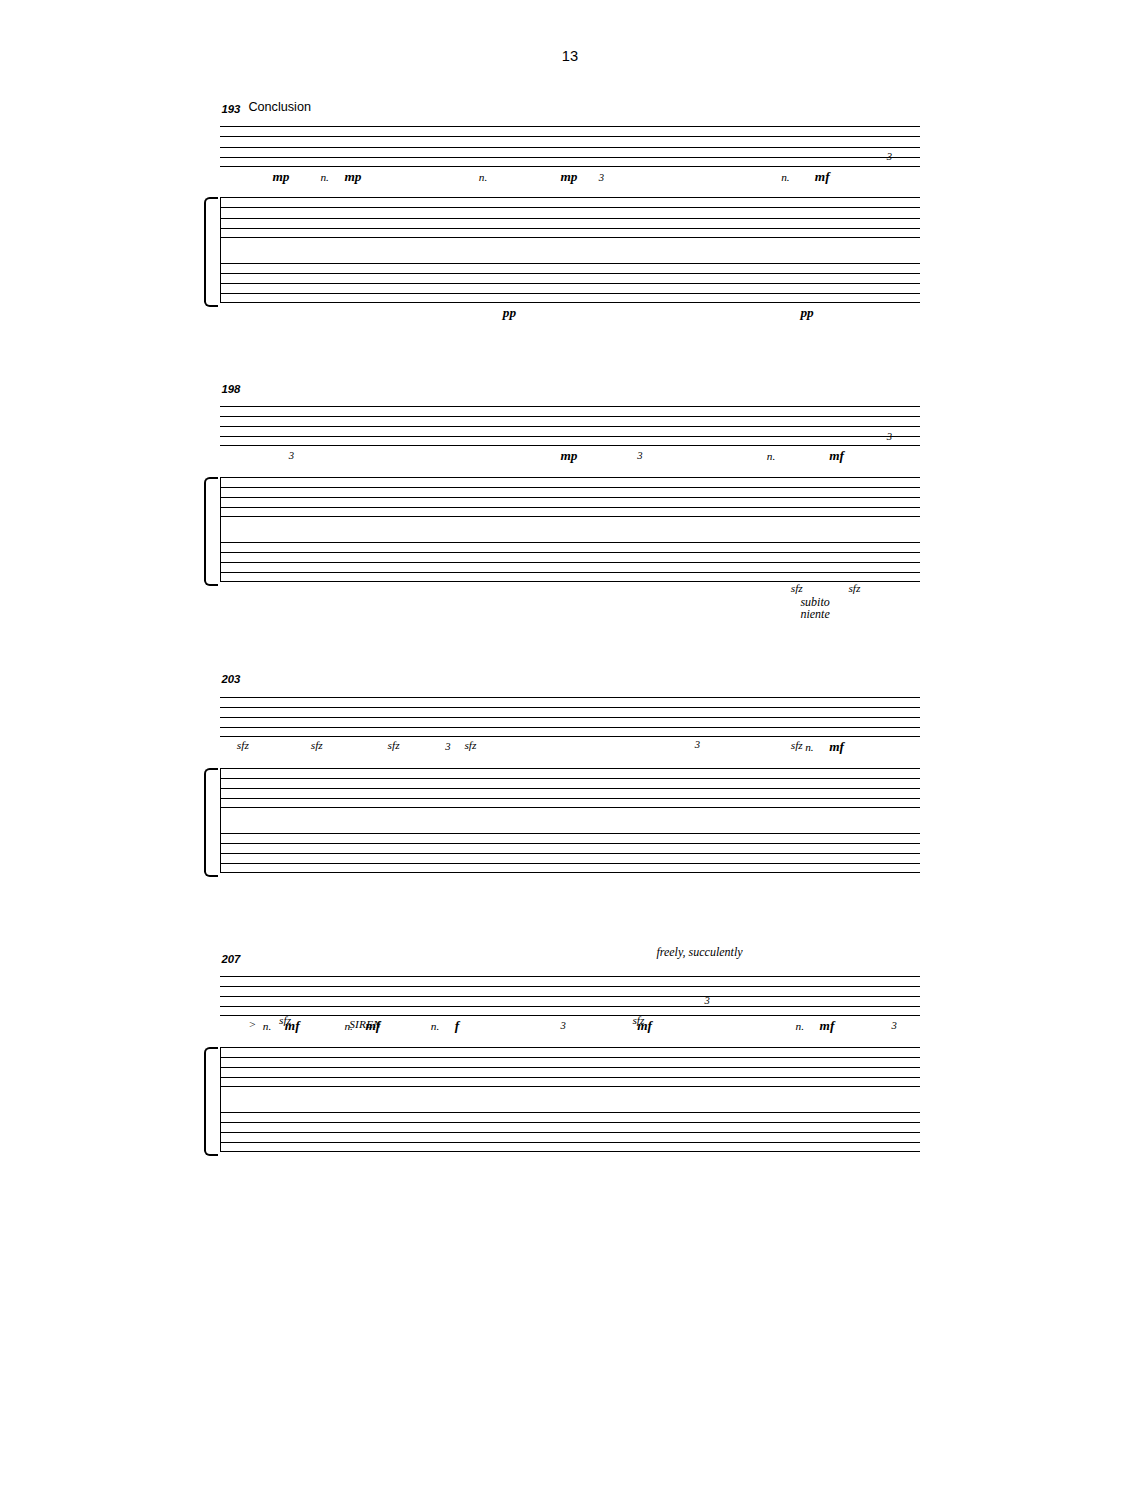13
193 Conclusion
mp n. mp n. mp 3 n. mf 3
pp pp
198
3 mp 3 n. mf 3
sfz sfz subito
niente
203
3 3 n. mf
sfz sfz sfz sfz sfz
207 freely, succulently
> n. mf n. mf n. f 3 mf 3 n. mf 3
sfz SIREN sfz
Page 13 of a contemporary chamber score for solo melody instrument and piano. The section is marked "Conclusion" beginning at measure 193. Four systems are shown, starting at measures 193, 198, 203, and 207. The solo line uses frequent niente hairpins (marked "n."), dynamics ranging from mp to f, and triplet groupings. The piano part features sustained tied chords, pp dynamics with long hairpins, a "subito niente" indication near measure 202, repeated sforzando (sfz) attacks in measures 203 to 207, and a "SIREN" effect in the final system. The solo line at measure 208 is marked "freely, succulently."